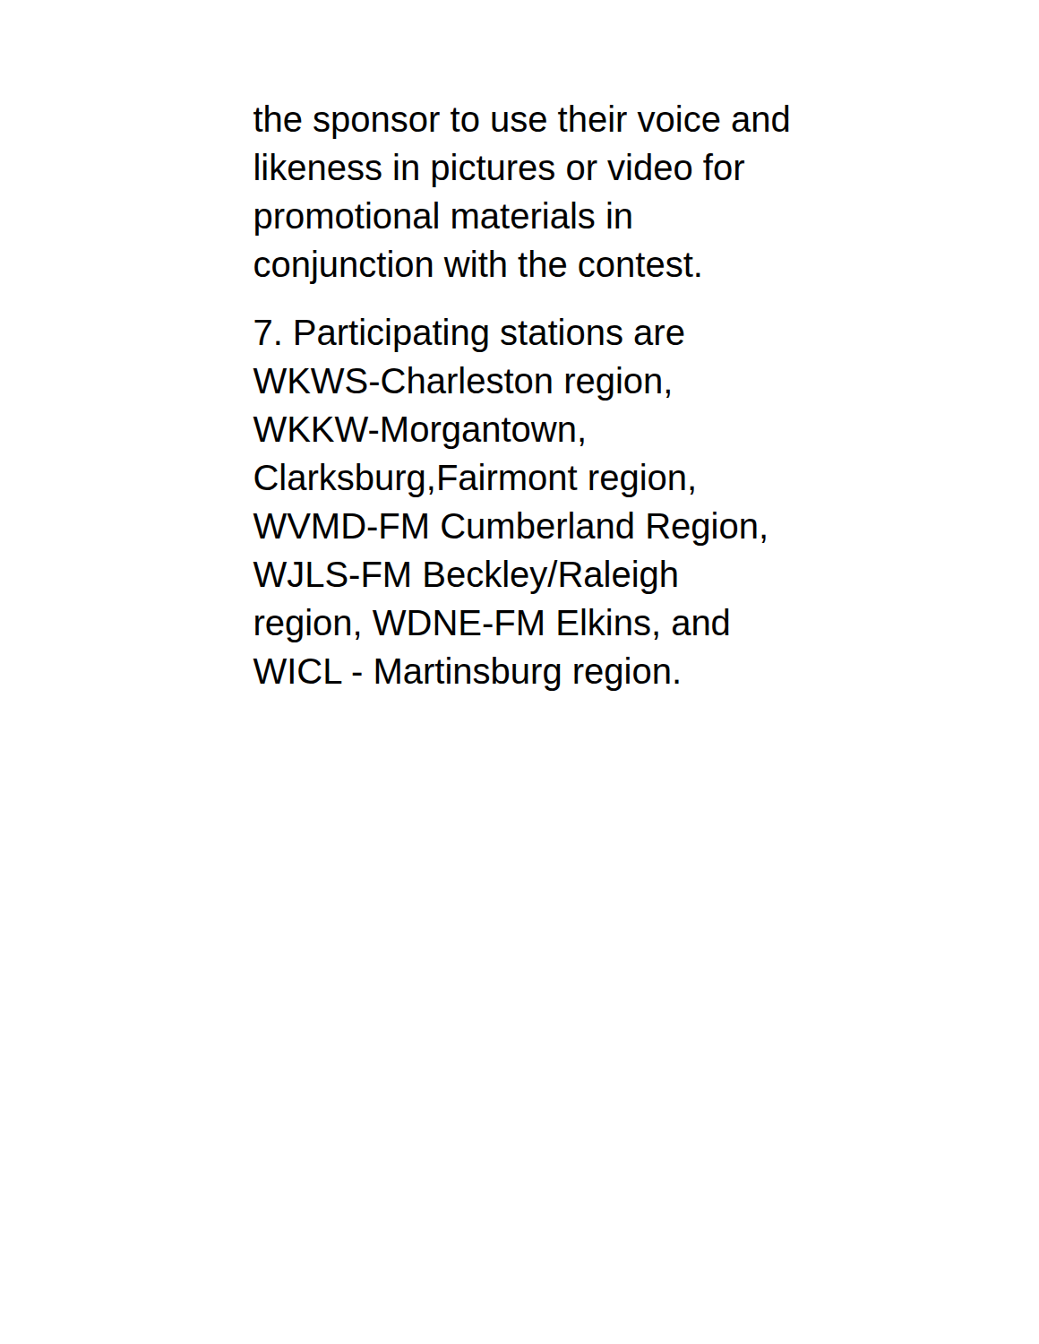the sponsor to use their voice and likeness in pictures or video for promotional materials in conjunction with the contest.
7. Participating stations are WKWS-Charleston region, WKKW-Morgantown, Clarksburg,Fairmont region, WVMD-FM Cumberland Region, WJLS-FM Beckley/Raleigh region, WDNE-FM Elkins, and WICL - Martinsburg region.